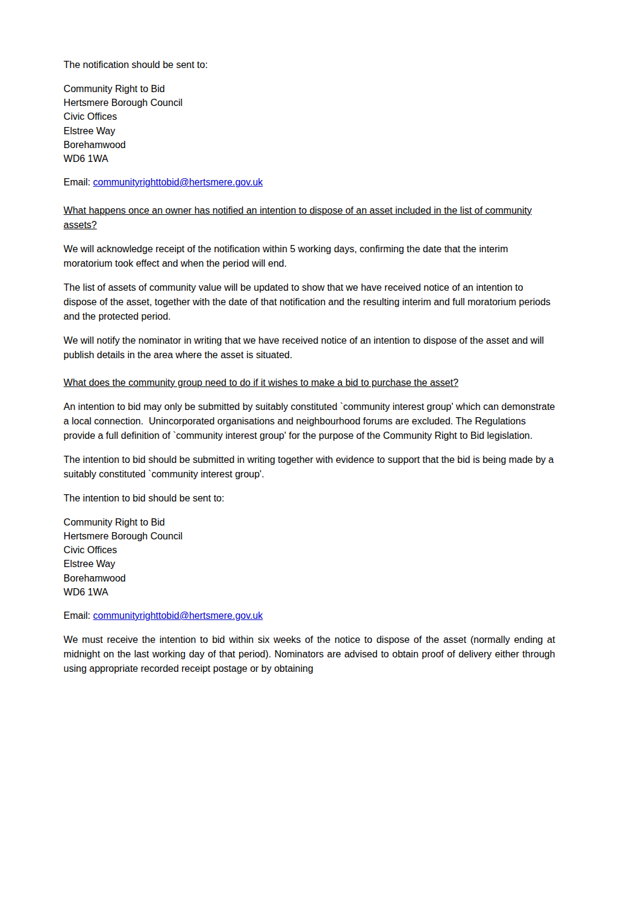The notification should be sent to:
Community Right to Bid Hertsmere Borough Council Civic Offices Elstree Way Borehamwood WD6 1WA
Email: communityrighttobid@hertsmere.gov.uk
What happens once an owner has notified an intention to dispose of an asset included in the list of community assets?
We will acknowledge receipt of the notification within 5 working days, confirming the date that the interim moratorium took effect and when the period will end.
The list of assets of community value will be updated to show that we have received notice of an intention to dispose of the asset, together with the date of that notification and the resulting interim and full moratorium periods and the protected period.
We will notify the nominator in writing that we have received notice of an intention to dispose of the asset and will publish details in the area where the asset is situated.
What does the community group need to do if it wishes to make a bid to purchase the asset?
An intention to bid may only be submitted by suitably constituted `community interest group' which can demonstrate a local connection. Unincorporated organisations and neighbourhood forums are excluded. The Regulations provide a full definition of `community interest group' for the purpose of the Community Right to Bid legislation.
The intention to bid should be submitted in writing together with evidence to support that the bid is being made by a suitably constituted `community interest group'.
The intention to bid should be sent to:
Community Right to Bid Hertsmere Borough Council Civic Offices Elstree Way Borehamwood WD6 1WA
Email: communityrighttobid@hertsmere.gov.uk
We must receive the intention to bid within six weeks of the notice to dispose of the asset (normally ending at midnight on the last working day of that period). Nominators are advised to obtain proof of delivery either through using appropriate recorded receipt postage or by obtaining